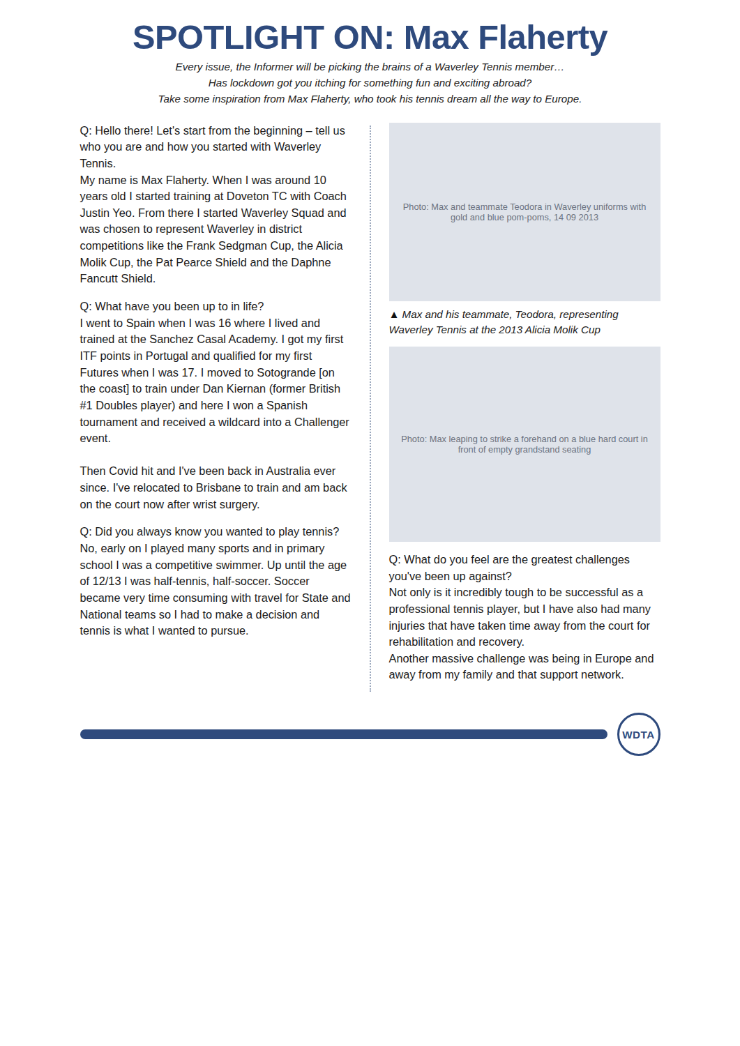SPOTLIGHT ON: Max Flaherty
Every issue, the Informer will be picking the brains of a Waverley Tennis member…
Has lockdown got you itching for something fun and exciting abroad?
Take some inspiration from Max Flaherty, who took his tennis dream all the way to Europe.
Q: Hello there! Let's start from the beginning – tell us who you are and how you started with Waverley Tennis.
My name is Max Flaherty. When I was around 10 years old I started training at Doveton TC with Coach Justin Yeo. From there I started Waverley Squad and was chosen to represent Waverley in district competitions like the Frank Sedgman Cup, the Alicia Molik Cup, the Pat Pearce Shield and the Daphne Fancutt Shield.
Q: What have you been up to in life?
I went to Spain when I was 16 where I lived and trained at the Sanchez Casal Academy. I got my first ITF points in Portugal and qualified for my first Futures when I was 17. I moved to Sotogrande [on the coast] to train under Dan Kiernan (former British #1 Doubles player) and here I won a Spanish tournament and received a wildcard into a Challenger event.
Then Covid hit and I've been back in Australia ever since. I've relocated to Brisbane to train and am back on the court now after wrist surgery.
Q: Did you always know you wanted to play tennis?
No, early on I played many sports and in primary school I was a competitive swimmer. Up until the age of 12/13 I was half-tennis, half-soccer. Soccer became very time consuming with travel for State and National teams so I had to make a decision and tennis is what I wanted to pursue.
Photo: Max and teammate Teodora in Waverley uniforms with gold and blue pom-poms, 14 09 2013
▲Max and his teammate, Teodora, representing Waverley Tennis at the 2013 Alicia Molik Cup
Photo: Max leaping to strike a forehand on a blue hard court in front of empty grandstand seating
Q: What do you feel are the greatest challenges you've been up against?
Not only is it incredibly tough to be successful as a professional tennis player, but I have also had many injuries that have taken time away from the court for rehabilitation and recovery.
Another massive challenge was being in Europe and away from my family and that support network.
WDTA